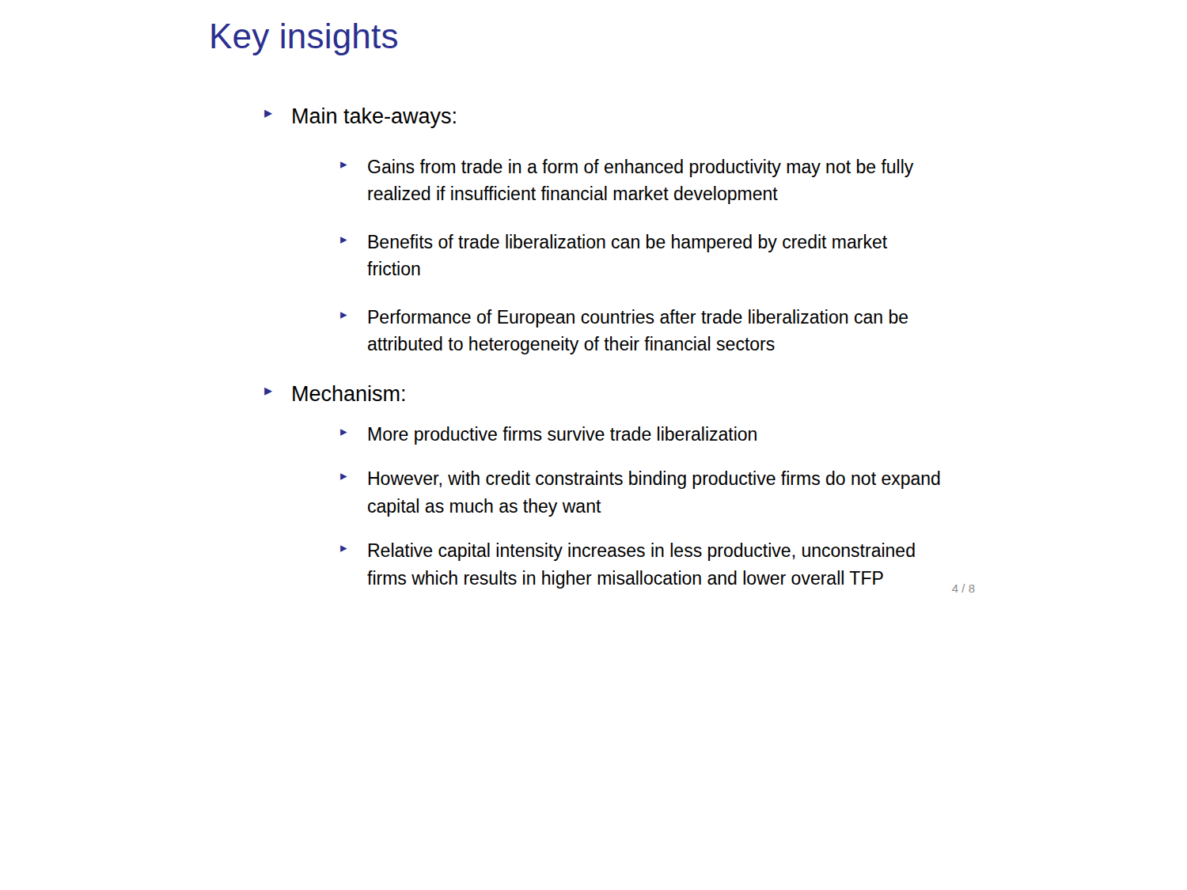Key insights
Main take-aways:
Gains from trade in a form of enhanced productivity may not be fully realized if insufficient financial market development
Benefits of trade liberalization can be hampered by credit market friction
Performance of European countries after trade liberalization can be attributed to heterogeneity of their financial sectors
Mechanism:
More productive firms survive trade liberalization
However, with credit constraints binding productive firms do not expand capital as much as they want
Relative capital intensity increases in less productive, unconstrained firms which results in higher misallocation and lower overall TFP
4 / 8